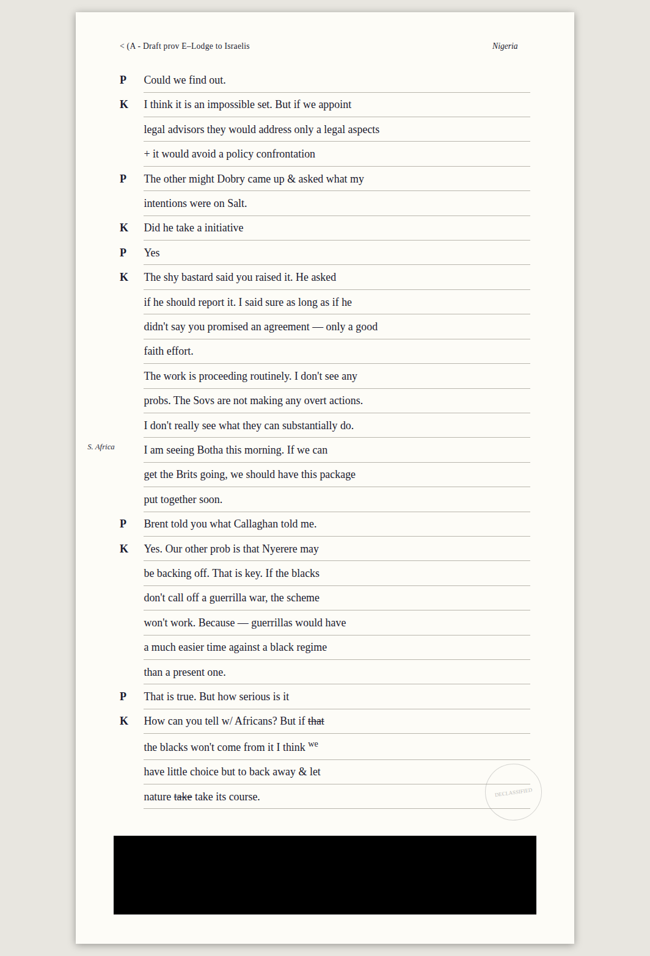< (A - Draft prov E–Lodge to Israelis
Nigeria
P
Could we find out.
K
I think it is an impossible set. But if we appoint
legal advisors they would address only a legal aspects
+ it would avoid a policy confrontation
P
The other might Dobry came up & asked what my
intentions were on Salt.
K
Did he take a initiative
P
Yes
K
The shy bastard said you raised it. He asked
if he should report it. I said sure as long as if he
didn't say you promised an agreement — only a good
faith effort.
The work is proceeding routinely. I don't see any
probs. The Sovs are not making any overt actions.
I don't really see what they can substantially do.
S. Africa
I am seeing Botha this morning. If we can
get the Brits going, we should have this package
put together soon.
P
Brent told you what Callaghan told me.
K
Yes. Our other prob is that Nyerere may
be backing off. That is key. If the blacks
don't call off a guerrilla war, the scheme
won't work. Because — guerrillas would have
a much easier time against a black regime
than a present one.
P
That is true. But how serious is it
K
How can you tell w/ Africans? But if that
the blacks won't come from it I think we
have little choice but to back away & let
nature take take its course.
DECLASSIFIED